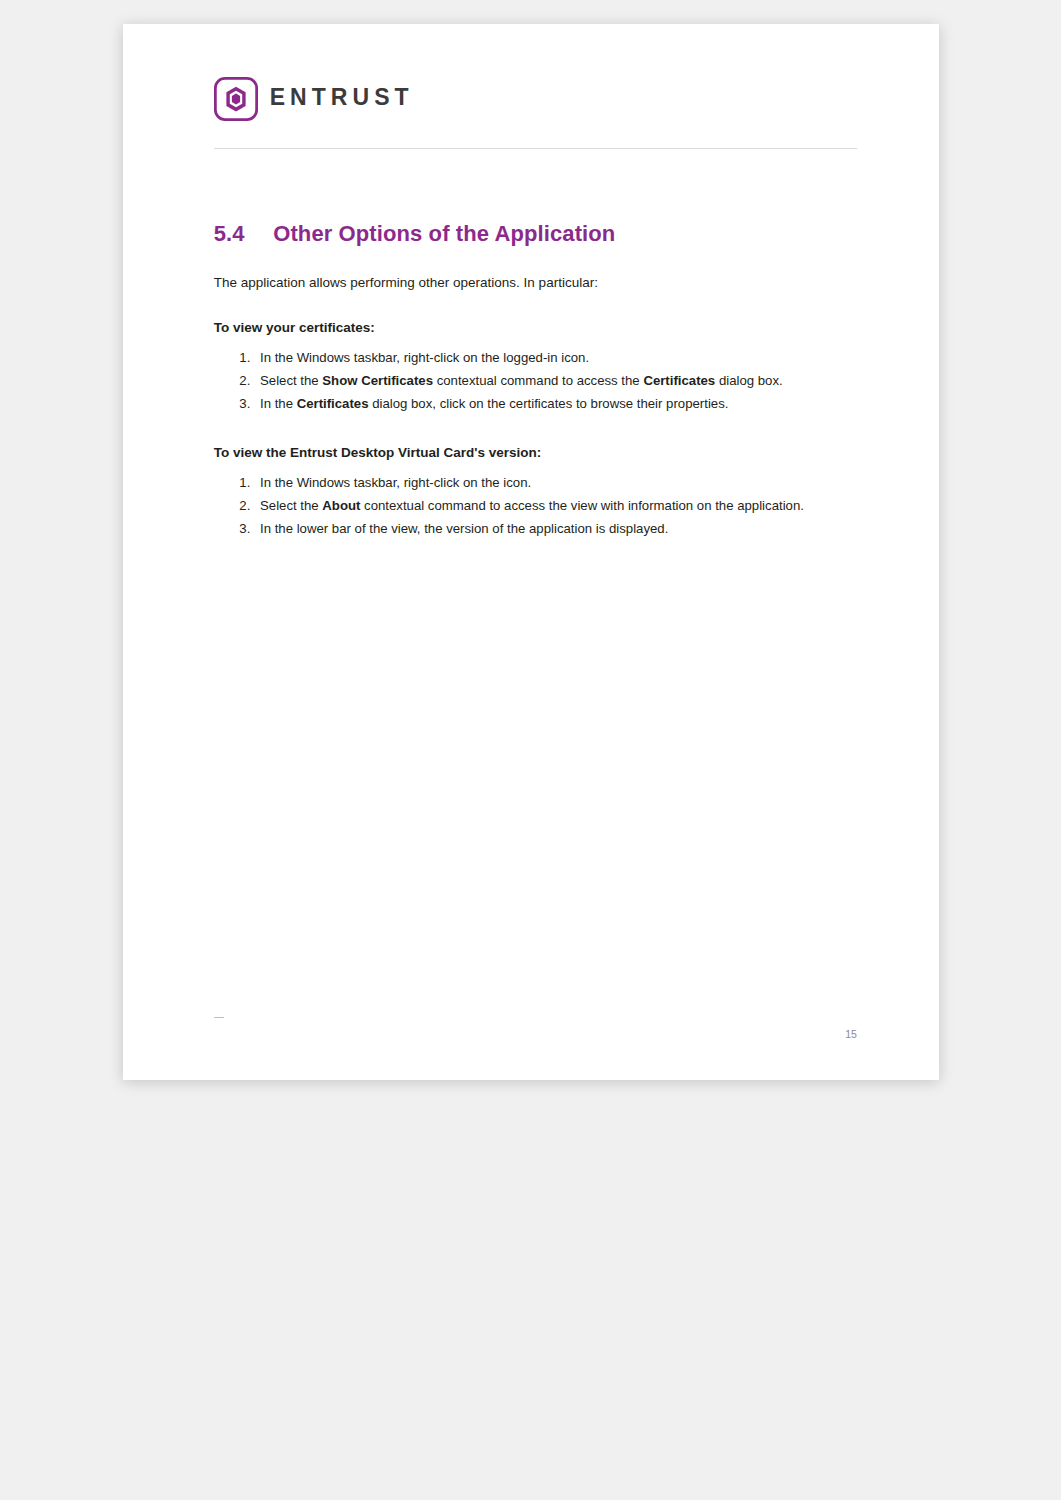ENTRUST
5.4 Other Options of the Application
The application allows performing other operations. In particular:
To view your certificates:
In the Windows taskbar, right-click on the logged-in icon.
Select the Show Certificates contextual command to access the Certificates dialog box.
In the Certificates dialog box, click on the certificates to browse their properties.
To view the Entrust Desktop Virtual Card's version:
In the Windows taskbar, right-click on the icon.
Select the About contextual command to access the view with information on the application.
In the lower bar of the view, the version of the application is displayed.
15